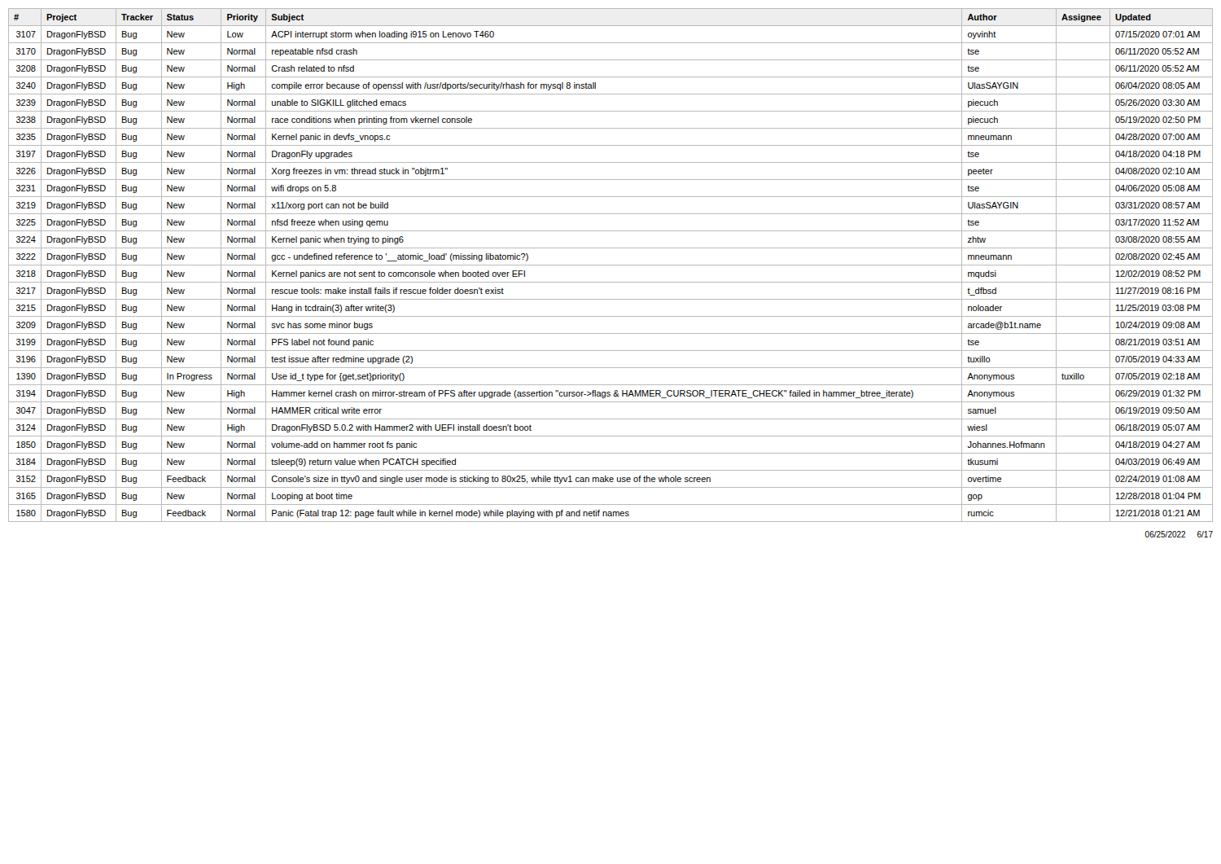| # | Project | Tracker | Status | Priority | Subject | Author | Assignee | Updated |
| --- | --- | --- | --- | --- | --- | --- | --- | --- |
| 3107 | DragonFlyBSD | Bug | New | Low | ACPI interrupt storm when loading i915 on Lenovo T460 | oyvinht | | 07/15/2020 07:01 AM |
| 3170 | DragonFlyBSD | Bug | New | Normal | repeatable nfsd crash | tse | | 06/11/2020 05:52 AM |
| 3208 | DragonFlyBSD | Bug | New | Normal | Crash related to nfsd | tse | | 06/11/2020 05:52 AM |
| 3240 | DragonFlyBSD | Bug | New | High | compile error because of openssl with /usr/dports/security/rhash for mysql 8 install | UlasSAYGIN | | 06/04/2020 08:05 AM |
| 3239 | DragonFlyBSD | Bug | New | Normal | unable to SIGKILL glitched emacs | piecuch | | 05/26/2020 03:30 AM |
| 3238 | DragonFlyBSD | Bug | New | Normal | race conditions when printing from vkernel console | piecuch | | 05/19/2020 02:50 PM |
| 3235 | DragonFlyBSD | Bug | New | Normal | Kernel panic in devfs_vnops.c | mneumann | | 04/28/2020 07:00 AM |
| 3197 | DragonFlyBSD | Bug | New | Normal | DragonFly upgrades | tse | | 04/18/2020 04:18 PM |
| 3226 | DragonFlyBSD | Bug | New | Normal | Xorg freezes in vm: thread stuck in "objtrm1" | peeter | | 04/08/2020 02:10 AM |
| 3231 | DragonFlyBSD | Bug | New | Normal | wifi drops on 5.8 | tse | | 04/06/2020 05:08 AM |
| 3219 | DragonFlyBSD | Bug | New | Normal | x11/xorg port can not be build | UlasSAYGIN | | 03/31/2020 08:57 AM |
| 3225 | DragonFlyBSD | Bug | New | Normal | nfsd freeze when using qemu | tse | | 03/17/2020 11:52 AM |
| 3224 | DragonFlyBSD | Bug | New | Normal | Kernel panic when trying to ping6 | zhtw | | 03/08/2020 08:55 AM |
| 3222 | DragonFlyBSD | Bug | New | Normal | gcc - undefined reference to '__atomic_load' (missing libatomic?) | mneumann | | 02/08/2020 02:45 AM |
| 3218 | DragonFlyBSD | Bug | New | Normal | Kernel panics are not sent to comconsole when booted over EFI | mqudsi | | 12/02/2019 08:52 PM |
| 3217 | DragonFlyBSD | Bug | New | Normal | rescue tools: make install fails if rescue folder doesn't exist | t_dfbsd | | 11/27/2019 08:16 PM |
| 3215 | DragonFlyBSD | Bug | New | Normal | Hang in tcdrain(3) after write(3) | noloader | | 11/25/2019 03:08 PM |
| 3209 | DragonFlyBSD | Bug | New | Normal | svc has some minor bugs | arcade@b1t.name | | 10/24/2019 09:08 AM |
| 3199 | DragonFlyBSD | Bug | New | Normal | PFS label not found panic | tse | | 08/21/2019 03:51 AM |
| 3196 | DragonFlyBSD | Bug | New | Normal | test issue after redmine upgrade (2) | tuxillo | | 07/05/2019 04:33 AM |
| 1390 | DragonFlyBSD | Bug | In Progress | Normal | Use id_t type for {get,set}priority() | Anonymous | tuxillo | 07/05/2019 02:18 AM |
| 3194 | DragonFlyBSD | Bug | New | High | Hammer kernel crash on mirror-stream of PFS after upgrade (assertion "cursor->flags & HAMMER_CURSOR_ITERATE_CHECK" failed in hammer_btree_iterate) | Anonymous | | 06/29/2019 01:32 PM |
| 3047 | DragonFlyBSD | Bug | New | Normal | HAMMER critical write error | samuel | | 06/19/2019 09:50 AM |
| 3124 | DragonFlyBSD | Bug | New | High | DragonFlyBSD 5.0.2 with Hammer2 with UEFI install doesn't boot | wiesl | | 06/18/2019 05:07 AM |
| 1850 | DragonFlyBSD | Bug | New | Normal | volume-add on hammer root fs panic | Johannes.Hofmann | | 04/18/2019 04:27 AM |
| 3184 | DragonFlyBSD | Bug | New | Normal | tsleep(9) return value when PCATCH specified | tkusumi | | 04/03/2019 06:49 AM |
| 3152 | DragonFlyBSD | Bug | Feedback | Normal | Console's size in ttyv0 and single user mode is sticking to 80x25, while ttyv1 can make use of the whole screen | overtime | | 02/24/2019 01:08 AM |
| 3165 | DragonFlyBSD | Bug | New | Normal | Looping at boot time | gop | | 12/28/2018 01:04 PM |
| 1580 | DragonFlyBSD | Bug | Feedback | Normal | Panic (Fatal trap 12: page fault while in kernel mode) while playing with pf and netif names | rumcic | | 12/21/2018 01:21 AM |
06/25/2022 6/17